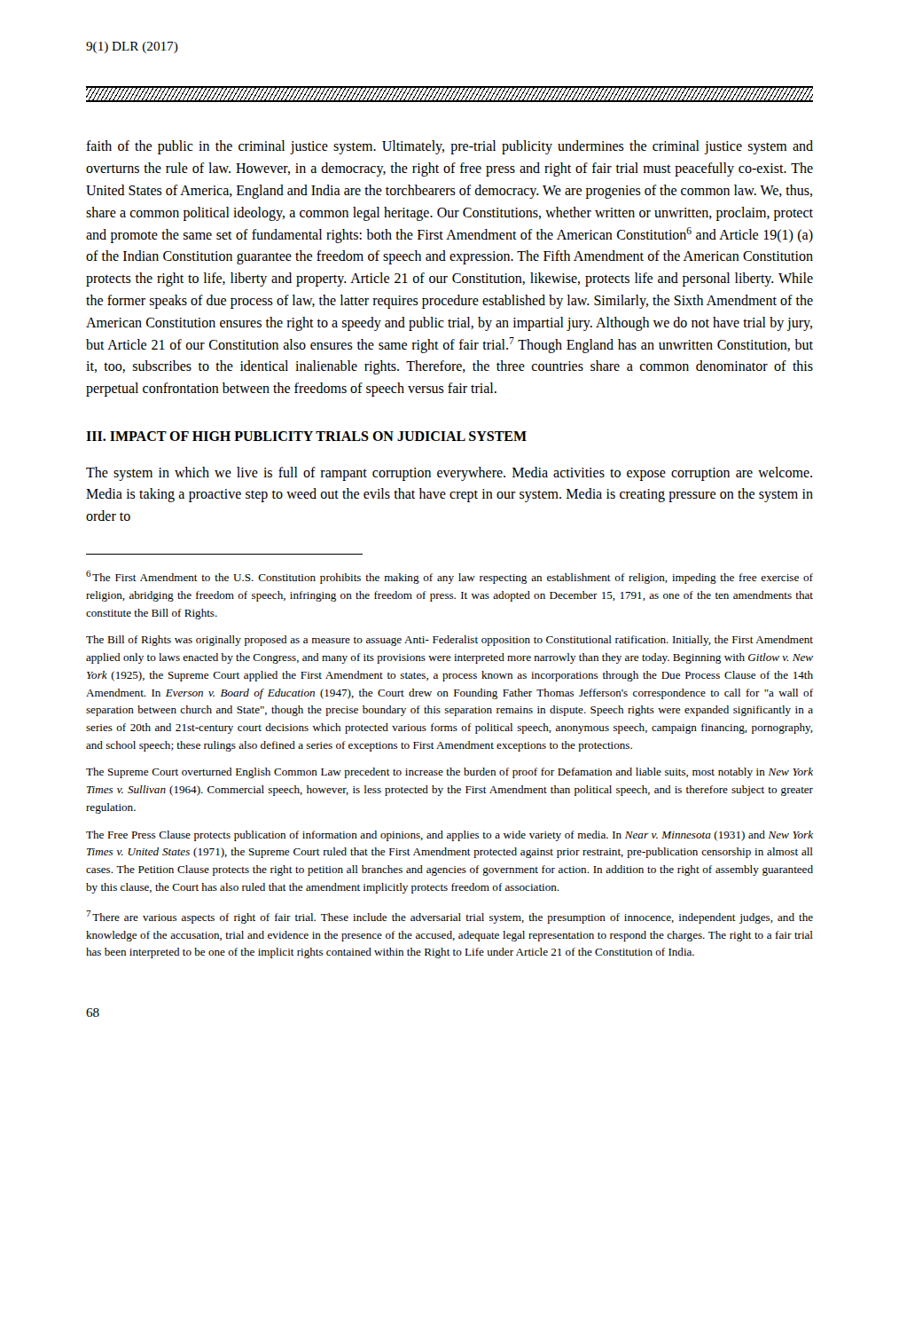9(1) DLR (2017)
faith of the public in the criminal justice system. Ultimately, pre-trial publicity undermines the criminal justice system and overturns the rule of law. However, in a democracy, the right of free press and right of fair trial must peacefully co-exist. The United States of America, England and India are the torchbearers of democracy. We are progenies of the common law. We, thus, share a common political ideology, a common legal heritage. Our Constitutions, whether written or unwritten, proclaim, protect and promote the same set of fundamental rights: both the First Amendment of the American Constitution6 and Article 19(1) (a) of the Indian Constitution guarantee the freedom of speech and expression. The Fifth Amendment of the American Constitution protects the right to life, liberty and property. Article 21 of our Constitution, likewise, protects life and personal liberty. While the former speaks of due process of law, the latter requires procedure established by law. Similarly, the Sixth Amendment of the American Constitution ensures the right to a speedy and public trial, by an impartial jury. Although we do not have trial by jury, but Article 21 of our Constitution also ensures the same right of fair trial.7 Though England has an unwritten Constitution, but it, too, subscribes to the identical inalienable rights. Therefore, the three countries share a common denominator of this perpetual confrontation between the freedoms of speech versus fair trial.
III. Impact of High Publicity Trials on Judicial System
The system in which we live is full of rampant corruption everywhere. Media activities to expose corruption are welcome. Media is taking a proactive step to weed out the evils that have crept in our system. Media is creating pressure on the system in order to
6 The First Amendment to the U.S. Constitution prohibits the making of any law respecting an establishment of religion, impeding the free exercise of religion, abridging the freedom of speech, infringing on the freedom of press. It was adopted on December 15, 1791, as one of the ten amendments that constitute the Bill of Rights.
The Bill of Rights was originally proposed as a measure to assuage Anti- Federalist opposition to Constitutional ratification. Initially, the First Amendment applied only to laws enacted by the Congress, and many of its provisions were interpreted more narrowly than they are today. Beginning with Gitlow v. New York (1925), the Supreme Court applied the First Amendment to states, a process known as incorporations through the Due Process Clause of the 14th Amendment. In Everson v. Board of Education (1947), the Court drew on Founding Father Thomas Jefferson's correspondence to call for "a wall of separation between church and State", though the precise boundary of this separation remains in dispute. Speech rights were expanded significantly in a series of 20th and 21st-century court decisions which protected various forms of political speech, anonymous speech, campaign financing, pornography, and school speech; these rulings also defined a series of exceptions to First Amendment exceptions to the protections.
The Supreme Court overturned English Common Law precedent to increase the burden of proof for Defamation and liable suits, most notably in New York Times v. Sullivan (1964). Commercial speech, however, is less protected by the First Amendment than political speech, and is therefore subject to greater regulation.
The Free Press Clause protects publication of information and opinions, and applies to a wide variety of media. In Near v. Minnesota (1931) and New York Times v. United States (1971), the Supreme Court ruled that the First Amendment protected against prior restraint, pre-publication censorship in almost all cases. The Petition Clause protects the right to petition all branches and agencies of government for action. In addition to the right of assembly guaranteed by this clause, the Court has also ruled that the amendment implicitly protects freedom of association.
7 There are various aspects of right of fair trial. These include the adversarial trial system, the presumption of innocence, independent judges, and the knowledge of the accusation, trial and evidence in the presence of the accused, adequate legal representation to respond the charges. The right to a fair trial has been interpreted to be one of the implicit rights contained within the Right to Life under Article 21 of the Constitution of India.
68